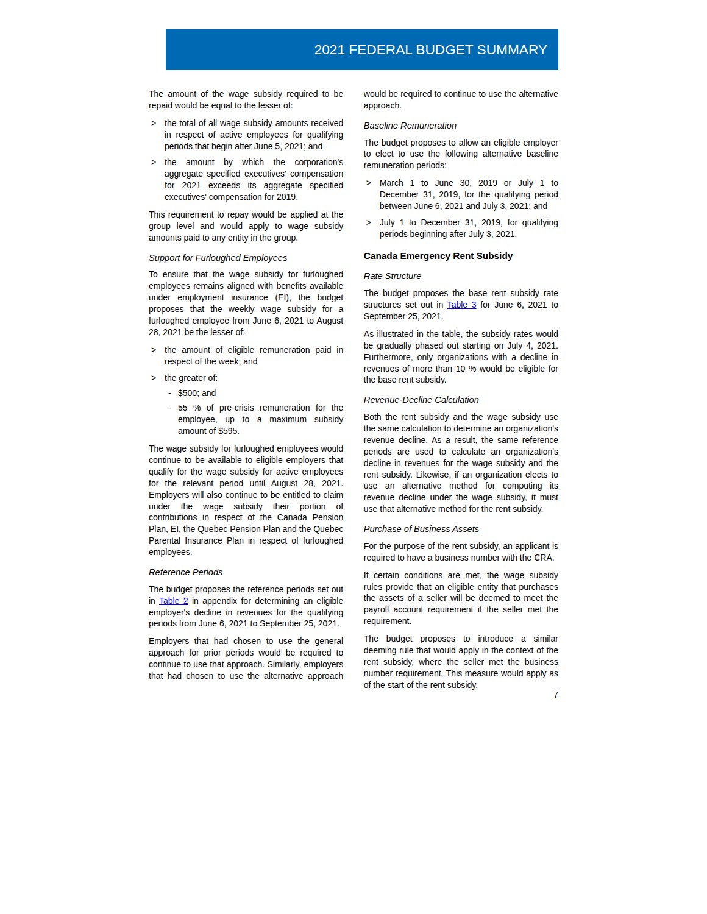2021 FEDERAL BUDGET SUMMARY
The amount of the wage subsidy required to be repaid would be equal to the lesser of:
the total of all wage subsidy amounts received in respect of active employees for qualifying periods that begin after June 5, 2021; and
the amount by which the corporation's aggregate specified executives' compensation for 2021 exceeds its aggregate specified executives' compensation for 2019.
This requirement to repay would be applied at the group level and would apply to wage subsidy amounts paid to any entity in the group.
Support for Furloughed Employees
To ensure that the wage subsidy for furloughed employees remains aligned with benefits available under employment insurance (EI), the budget proposes that the weekly wage subsidy for a furloughed employee from June 6, 2021 to August 28, 2021 be the lesser of:
the amount of eligible remuneration paid in respect of the week; and
the greater of:
$500; and
55 % of pre-crisis remuneration for the employee, up to a maximum subsidy amount of $595.
The wage subsidy for furloughed employees would continue to be available to eligible employers that qualify for the wage subsidy for active employees for the relevant period until August 28, 2021. Employers will also continue to be entitled to claim under the wage subsidy their portion of contributions in respect of the Canada Pension Plan, EI, the Quebec Pension Plan and the Quebec Parental Insurance Plan in respect of furloughed employees.
Reference Periods
The budget proposes the reference periods set out in Table 2 in appendix for determining an eligible employer's decline in revenues for the qualifying periods from June 6, 2021 to September 25, 2021.
Employers that had chosen to use the general approach for prior periods would be required to continue to use that approach. Similarly, employers that had chosen to use the alternative approach would be required to continue to use the alternative approach.
Baseline Remuneration
The budget proposes to allow an eligible employer to elect to use the following alternative baseline remuneration periods:
March 1 to June 30, 2019 or July 1 to December 31, 2019, for the qualifying period between June 6, 2021 and July 3, 2021; and
July 1 to December 31, 2019, for qualifying periods beginning after July 3, 2021.
Canada Emergency Rent Subsidy
Rate Structure
The budget proposes the base rent subsidy rate structures set out in Table 3 for June 6, 2021 to September 25, 2021.
As illustrated in the table, the subsidy rates would be gradually phased out starting on July 4, 2021. Furthermore, only organizations with a decline in revenues of more than 10 % would be eligible for the base rent subsidy.
Revenue-Decline Calculation
Both the rent subsidy and the wage subsidy use the same calculation to determine an organization's revenue decline. As a result, the same reference periods are used to calculate an organization's decline in revenues for the wage subsidy and the rent subsidy. Likewise, if an organization elects to use an alternative method for computing its revenue decline under the wage subsidy, it must use that alternative method for the rent subsidy.
Purchase of Business Assets
For the purpose of the rent subsidy, an applicant is required to have a business number with the CRA.
If certain conditions are met, the wage subsidy rules provide that an eligible entity that purchases the assets of a seller will be deemed to meet the payroll account requirement if the seller met the requirement.
The budget proposes to introduce a similar deeming rule that would apply in the context of the rent subsidy, where the seller met the business number requirement. This measure would apply as of the start of the rent subsidy.
7